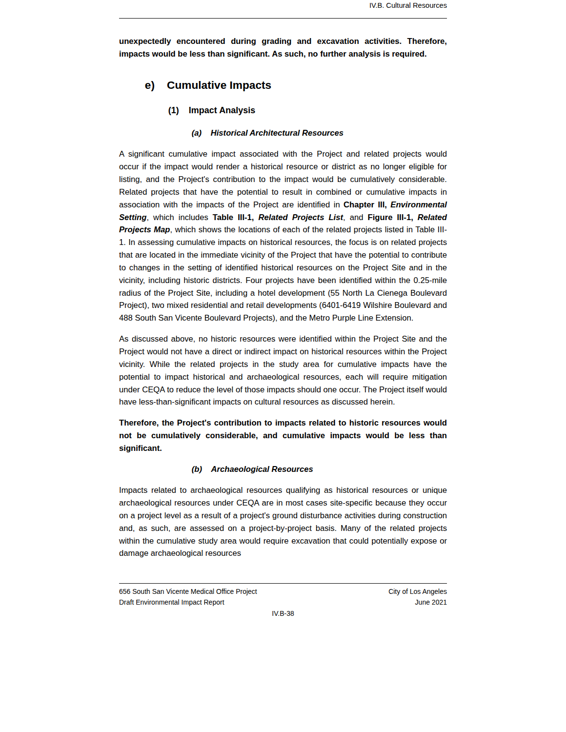IV.B. Cultural Resources
unexpectedly encountered during grading and excavation activities. Therefore, impacts would be less than significant. As such, no further analysis is required.
e) Cumulative Impacts
(1) Impact Analysis
(a) Historical Architectural Resources
A significant cumulative impact associated with the Project and related projects would occur if the impact would render a historical resource or district as no longer eligible for listing, and the Project's contribution to the impact would be cumulatively considerable. Related projects that have the potential to result in combined or cumulative impacts in association with the impacts of the Project are identified in Chapter III, Environmental Setting, which includes Table III-1, Related Projects List, and Figure III-1, Related Projects Map, which shows the locations of each of the related projects listed in Table III-1. In assessing cumulative impacts on historical resources, the focus is on related projects that are located in the immediate vicinity of the Project that have the potential to contribute to changes in the setting of identified historical resources on the Project Site and in the vicinity, including historic districts. Four projects have been identified within the 0.25-mile radius of the Project Site, including a hotel development (55 North La Cienega Boulevard Project), two mixed residential and retail developments (6401-6419 Wilshire Boulevard and 488 South San Vicente Boulevard Projects), and the Metro Purple Line Extension.
As discussed above, no historic resources were identified within the Project Site and the Project would not have a direct or indirect impact on historical resources within the Project vicinity. While the related projects in the study area for cumulative impacts have the potential to impact historical and archaeological resources, each will require mitigation under CEQA to reduce the level of those impacts should one occur. The Project itself would have less-than-significant impacts on cultural resources as discussed herein.
Therefore, the Project's contribution to impacts related to historic resources would not be cumulatively considerable, and cumulative impacts would be less than significant.
(b) Archaeological Resources
Impacts related to archaeological resources qualifying as historical resources or unique archaeological resources under CEQA are in most cases site-specific because they occur on a project level as a result of a project's ground disturbance activities during construction and, as such, are assessed on a project-by-project basis. Many of the related projects within the cumulative study area would require excavation that could potentially expose or damage archaeological resources
656 South San Vicente Medical Office Project
Draft Environmental Impact Report
City of Los Angeles
June 2021
IV.B-38